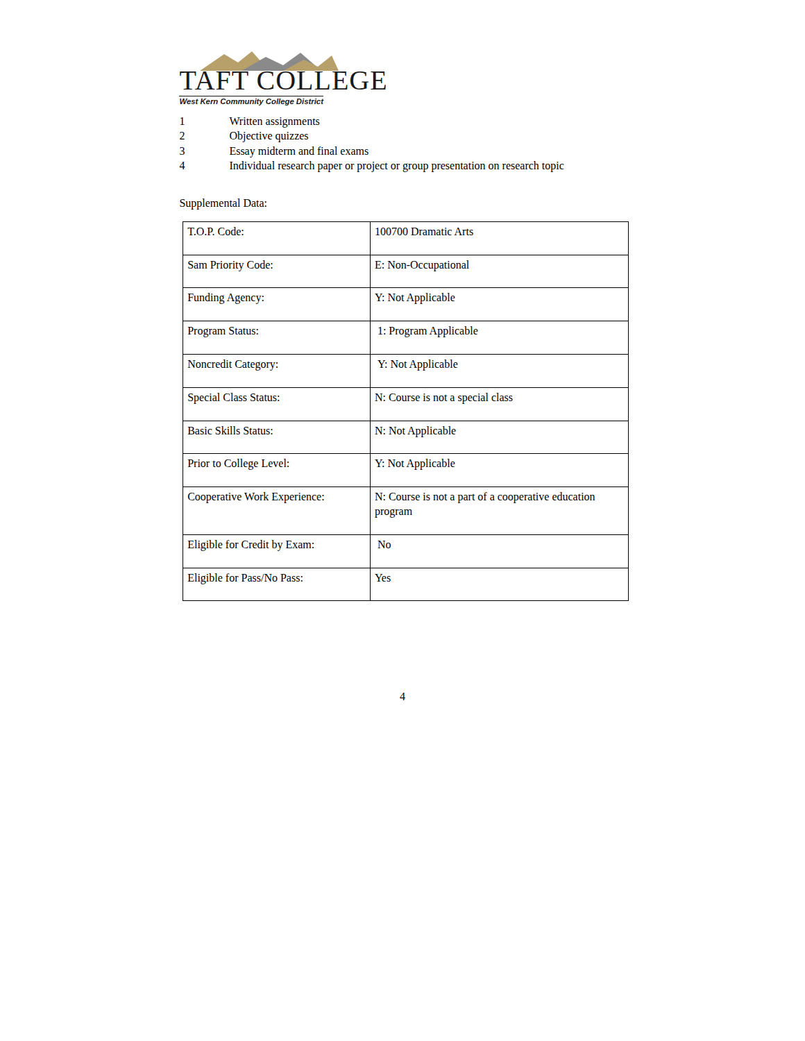TAFT COLLEGE
West Kern Community College District
1 Written assignments
2 Objective quizzes
3 Essay midterm and final exams
4 Individual research paper or project or group presentation on research topic
Supplemental Data:
| T.O.P. Code: | 100700 Dramatic Arts |
| Sam Priority Code: | E: Non-Occupational |
| Funding Agency: | Y: Not Applicable |
| Program Status: | 1: Program Applicable |
| Noncredit Category: | Y: Not Applicable |
| Special Class Status: | N: Course is not a special class |
| Basic Skills Status: | N: Not Applicable |
| Prior to College Level: | Y: Not Applicable |
| Cooperative Work Experience: | N: Course is not a part of a cooperative education program |
| Eligible for Credit by Exam: | No |
| Eligible for Pass/No Pass: | Yes |
4